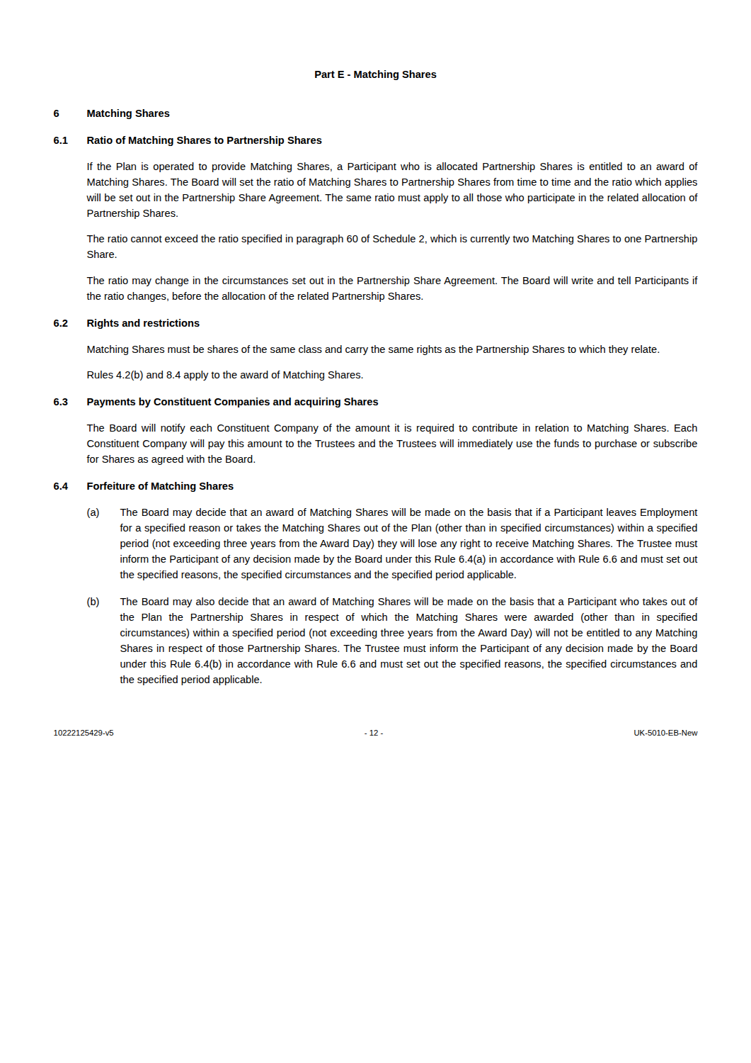Part E - Matching Shares
6
Matching Shares
6.1
Ratio of Matching Shares to Partnership Shares
If the Plan is operated to provide Matching Shares, a Participant who is allocated Partnership Shares is entitled to an award of Matching Shares. The Board will set the ratio of Matching Shares to Partnership Shares from time to time and the ratio which applies will be set out in the Partnership Share Agreement. The same ratio must apply to all those who participate in the related allocation of Partnership Shares.
The ratio cannot exceed the ratio specified in paragraph 60 of Schedule 2, which is currently two Matching Shares to one Partnership Share.
The ratio may change in the circumstances set out in the Partnership Share Agreement. The Board will write and tell Participants if the ratio changes, before the allocation of the related Partnership Shares.
6.2
Rights and restrictions
Matching Shares must be shares of the same class and carry the same rights as the Partnership Shares to which they relate.
Rules 4.2(b) and 8.4 apply to the award of Matching Shares.
6.3
Payments by Constituent Companies and acquiring Shares
The Board will notify each Constituent Company of the amount it is required to contribute in relation to Matching Shares. Each Constituent Company will pay this amount to the Trustees and the Trustees will immediately use the funds to purchase or subscribe for Shares as agreed with the Board.
6.4
Forfeiture of Matching Shares
(a)
The Board may decide that an award of Matching Shares will be made on the basis that if a Participant leaves Employment for a specified reason or takes the Matching Shares out of the Plan (other than in specified circumstances) within a specified period (not exceeding three years from the Award Day) they will lose any right to receive Matching Shares. The Trustee must inform the Participant of any decision made by the Board under this Rule 6.4(a) in accordance with Rule 6.6 and must set out the specified reasons, the specified circumstances and the specified period applicable.
(b)
The Board may also decide that an award of Matching Shares will be made on the basis that a Participant who takes out of the Plan the Partnership Shares in respect of which the Matching Shares were awarded (other than in specified circumstances) within a specified period (not exceeding three years from the Award Day) will not be entitled to any Matching Shares in respect of those Partnership Shares. The Trustee must inform the Participant of any decision made by the Board under this Rule 6.4(b) in accordance with Rule 6.6 and must set out the specified reasons, the specified circumstances and the specified period applicable.
10222125429-v5
- 12 -
UK-5010-EB-New